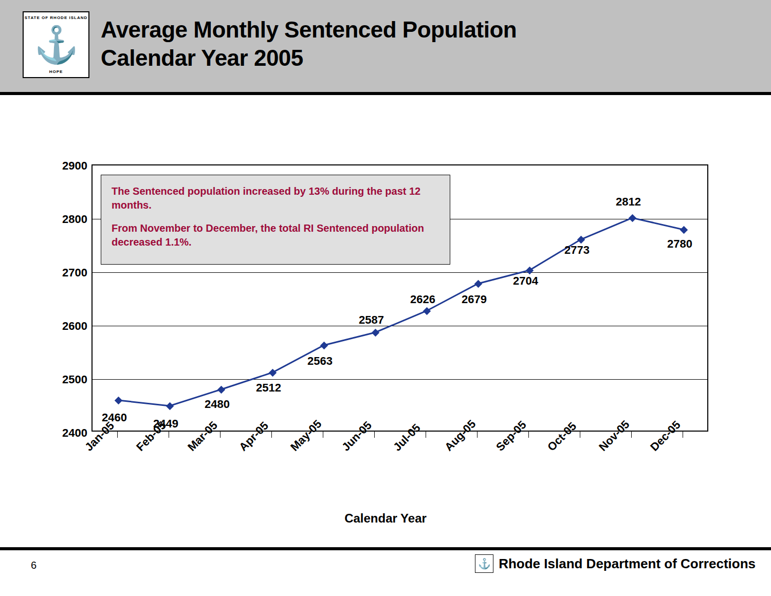STATE OF RHODE ISLAND ⚓ HOPE
Average Monthly Sentenced Population
Calendar Year 2005
2900
2800
2700
2600
2500
2400
2460
2449
2480
2512
2563
2587
2626
2679
2704
2773
2812
2780
The Sentenced population increased by 13% during the past 12 months.
From November to December, the total RI Sentenced population decreased 1.1%.
Jan-05
Feb-05
Mar-05
Apr-05
May-05
Jun-05
Jul-05
Aug-05
Sep-05
Oct-05
Nov-05
Dec-05
Calendar Year
6
⚓
Rhode Island Department of Corrections